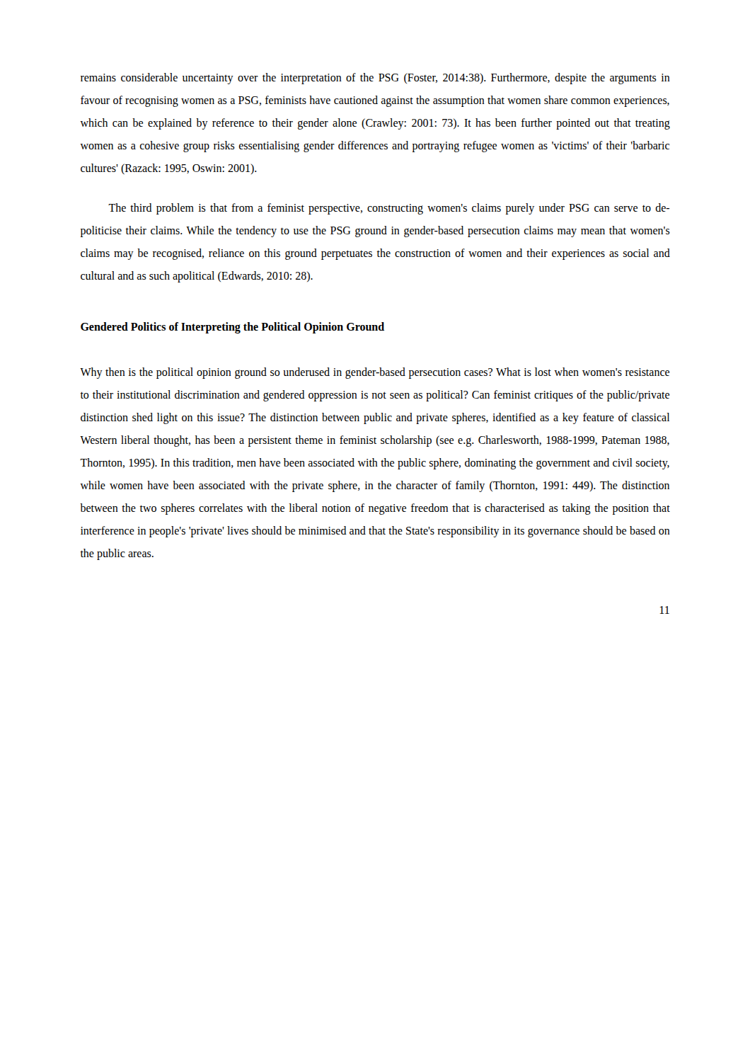remains considerable uncertainty over the interpretation of the PSG (Foster, 2014:38). Furthermore, despite the arguments in favour of recognising women as a PSG, feminists have cautioned against the assumption that women share common experiences, which can be explained by reference to their gender alone (Crawley: 2001: 73). It has been further pointed out that treating women as a cohesive group risks essentialising gender differences and portraying refugee women as 'victims' of their 'barbaric cultures' (Razack: 1995, Oswin: 2001).
The third problem is that from a feminist perspective, constructing women's claims purely under PSG can serve to de-politicise their claims. While the tendency to use the PSG ground in gender-based persecution claims may mean that women's claims may be recognised, reliance on this ground perpetuates the construction of women and their experiences as social and cultural and as such apolitical (Edwards, 2010: 28).
Gendered Politics of Interpreting the Political Opinion Ground
Why then is the political opinion ground so underused in gender-based persecution cases? What is lost when women's resistance to their institutional discrimination and gendered oppression is not seen as political? Can feminist critiques of the public/private distinction shed light on this issue? The distinction between public and private spheres, identified as a key feature of classical Western liberal thought, has been a persistent theme in feminist scholarship (see e.g. Charlesworth, 1988-1999, Pateman 1988, Thornton, 1995). In this tradition, men have been associated with the public sphere, dominating the government and civil society, while women have been associated with the private sphere, in the character of family (Thornton, 1991: 449). The distinction between the two spheres correlates with the liberal notion of negative freedom that is characterised as taking the position that interference in people's 'private' lives should be minimised and that the State's responsibility in its governance should be based on the public areas.
11